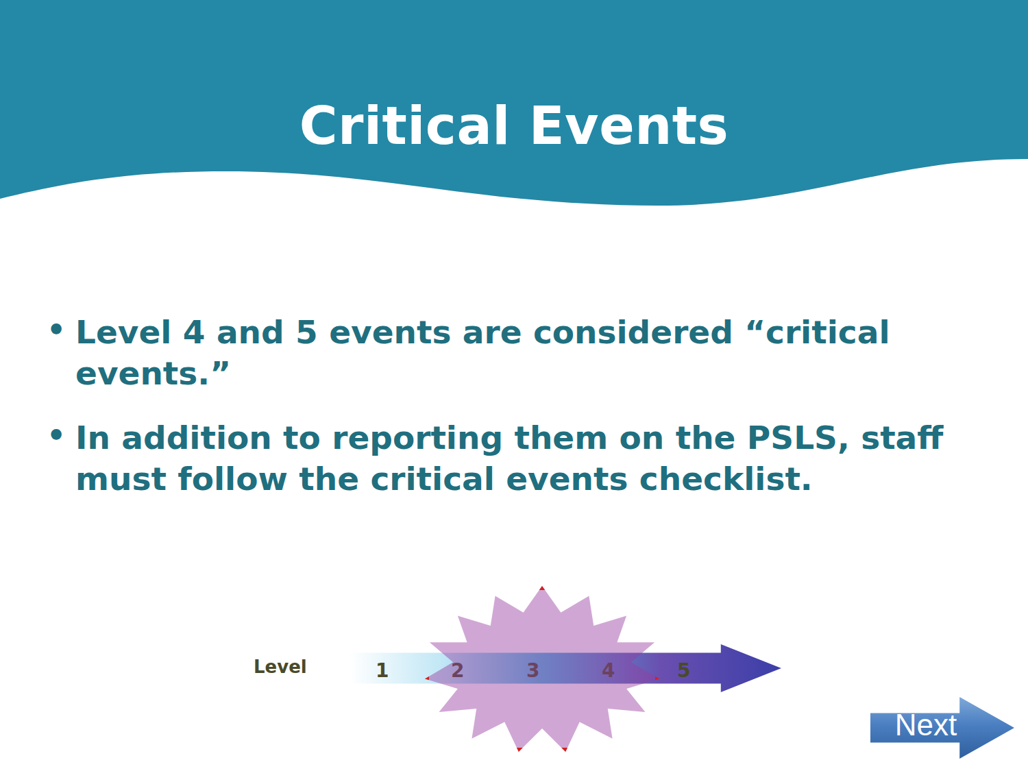Critical Events
Level 4 and 5 events are considered “critical events.”
In addition to reporting them on the PSLS, staff must follow the critical events checklist.
Level
1 2 3 4 5
Next